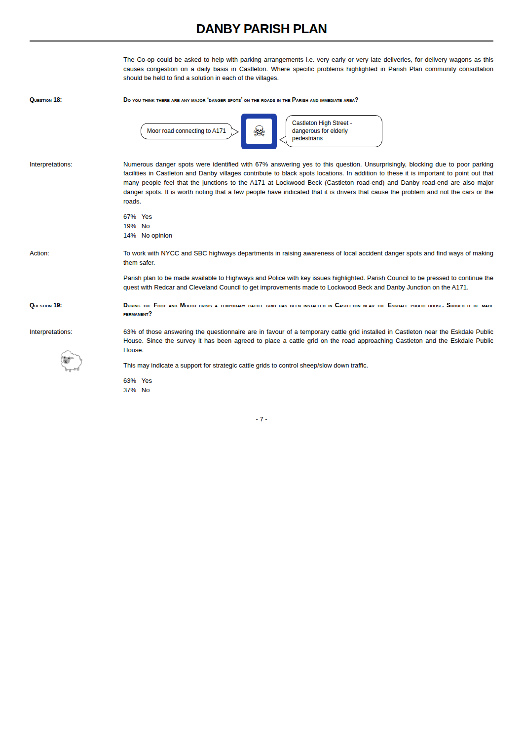DANBY PARISH PLAN
The Co-op could be asked to help with parking arrangements i.e. very early or very late deliveries, for delivery wagons as this causes congestion on a daily basis in Castleton. Where specific problems highlighted in Parish Plan community consultation should be held to find a solution in each of the villages.
Question 18:
Do you think there are any major ‘danger spots’ on the roads in the Parish and immediate area?
Moor road connecting to A171
☠
Castleton High Street - dangerous for elderly pedestrians
Interpretations:
Numerous danger spots were identified with 67% answering yes to this question. Unsurprisingly, blocking due to poor parking facilities in Castleton and Danby villages contribute to black spots locations. In addition to these it is important to point out that many people feel that the junctions to the A171 at Lockwood Beck (Castleton road-end) and Danby road-end are also major danger spots. It is worth noting that a few people have indicated that it is drivers that cause the problem and not the cars or the roads.
67% Yes
19% No
14% No opinion
Action:
To work with NYCC and SBC highways departments in raising awareness of local accident danger spots and find ways of making them safer.
Parish plan to be made available to Highways and Police with key issues highlighted. Parish Council to be pressed to continue the quest with Redcar and Cleveland Council to get improvements made to Lockwood Beck and Danby Junction on the A171.
Question 19:
During the Foot and Mouth crisis a temporary cattle grid has been installed in Castleton near the Eskdale public house. Should it be made permanent?
Interpretations:
🐑
63% of those answering the questionnaire are in favour of a temporary cattle grid installed in Castleton near the Eskdale Public House. Since the survey it has been agreed to place a cattle grid on the road approaching Castleton and the Eskdale Public House.
This may indicate a support for strategic cattle grids to control sheep/slow down traffic.
63% Yes
37% No
- 7 -